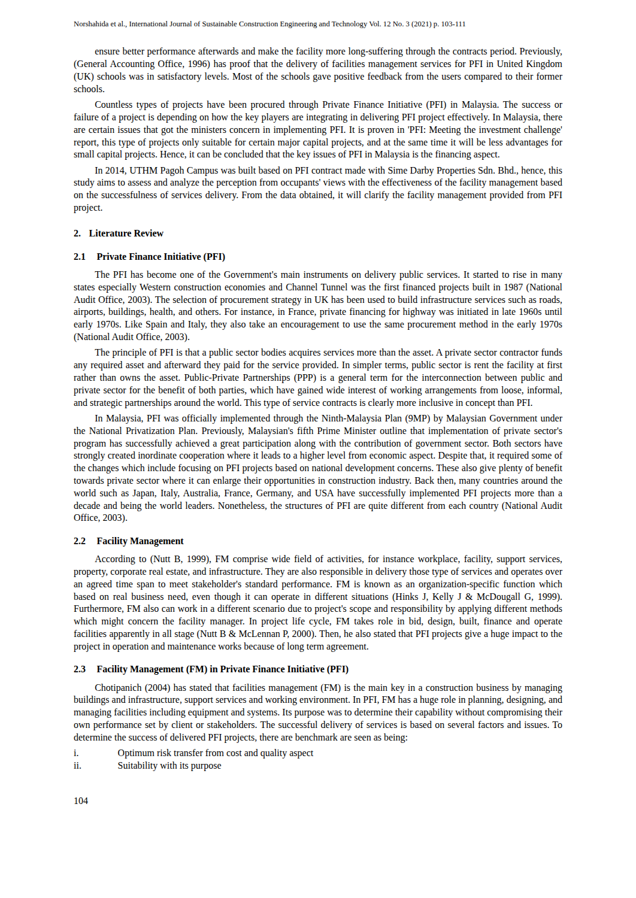Norshahida et al., International Journal of Sustainable Construction Engineering and Technology Vol. 12 No. 3 (2021) p. 103-111
ensure better performance afterwards and make the facility more long-suffering through the contracts period. Previously, (General Accounting Office, 1996) has proof that the delivery of facilities management services for PFI in United Kingdom (UK) schools was in satisfactory levels. Most of the schools gave positive feedback from the users compared to their former schools.
Countless types of projects have been procured through Private Finance Initiative (PFI) in Malaysia. The success or failure of a project is depending on how the key players are integrating in delivering PFI project effectively. In Malaysia, there are certain issues that got the ministers concern in implementing PFI. It is proven in 'PFI: Meeting the investment challenge' report, this type of projects only suitable for certain major capital projects, and at the same time it will be less advantages for small capital projects. Hence, it can be concluded that the key issues of PFI in Malaysia is the financing aspect.
In 2014, UTHM Pagoh Campus was built based on PFI contract made with Sime Darby Properties Sdn. Bhd., hence, this study aims to assess and analyze the perception from occupants' views with the effectiveness of the facility management based on the successfulness of services delivery. From the data obtained, it will clarify the facility management provided from PFI project.
2. Literature Review
2.1 Private Finance Initiative (PFI)
The PFI has become one of the Government's main instruments on delivery public services. It started to rise in many states especially Western construction economies and Channel Tunnel was the first financed projects built in 1987 (National Audit Office, 2003). The selection of procurement strategy in UK has been used to build infrastructure services such as roads, airports, buildings, health, and others. For instance, in France, private financing for highway was initiated in late 1960s until early 1970s. Like Spain and Italy, they also take an encouragement to use the same procurement method in the early 1970s (National Audit Office, 2003).
The principle of PFI is that a public sector bodies acquires services more than the asset. A private sector contractor funds any required asset and afterward they paid for the service provided. In simpler terms, public sector is rent the facility at first rather than owns the asset. Public-Private Partnerships (PPP) is a general term for the interconnection between public and private sector for the benefit of both parties, which have gained wide interest of working arrangements from loose, informal, and strategic partnerships around the world. This type of service contracts is clearly more inclusive in concept than PFI.
In Malaysia, PFI was officially implemented through the Ninth-Malaysia Plan (9MP) by Malaysian Government under the National Privatization Plan. Previously, Malaysian's fifth Prime Minister outline that implementation of private sector's program has successfully achieved a great participation along with the contribution of government sector. Both sectors have strongly created inordinate cooperation where it leads to a higher level from economic aspect. Despite that, it required some of the changes which include focusing on PFI projects based on national development concerns. These also give plenty of benefit towards private sector where it can enlarge their opportunities in construction industry. Back then, many countries around the world such as Japan, Italy, Australia, France, Germany, and USA have successfully implemented PFI projects more than a decade and being the world leaders. Nonetheless, the structures of PFI are quite different from each country (National Audit Office, 2003).
2.2 Facility Management
According to (Nutt B, 1999), FM comprise wide field of activities, for instance workplace, facility, support services, property, corporate real estate, and infrastructure. They are also responsible in delivery those type of services and operates over an agreed time span to meet stakeholder's standard performance. FM is known as an organization-specific function which based on real business need, even though it can operate in different situations (Hinks J, Kelly J & McDougall G, 1999). Furthermore, FM also can work in a different scenario due to project's scope and responsibility by applying different methods which might concern the facility manager. In project life cycle, FM takes role in bid, design, built, finance and operate facilities apparently in all stage (Nutt B & McLennan P, 2000). Then, he also stated that PFI projects give a huge impact to the project in operation and maintenance works because of long term agreement.
2.3 Facility Management (FM) in Private Finance Initiative (PFI)
Chotipanich (2004) has stated that facilities management (FM) is the main key in a construction business by managing buildings and infrastructure, support services and working environment. In PFI, FM has a huge role in planning, designing, and managing facilities including equipment and systems. Its purpose was to determine their capability without compromising their own performance set by client or stakeholders. The successful delivery of services is based on several factors and issues. To determine the success of delivered PFI projects, there are benchmark are seen as being:
i. Optimum risk transfer from cost and quality aspect
ii. Suitability with its purpose
104